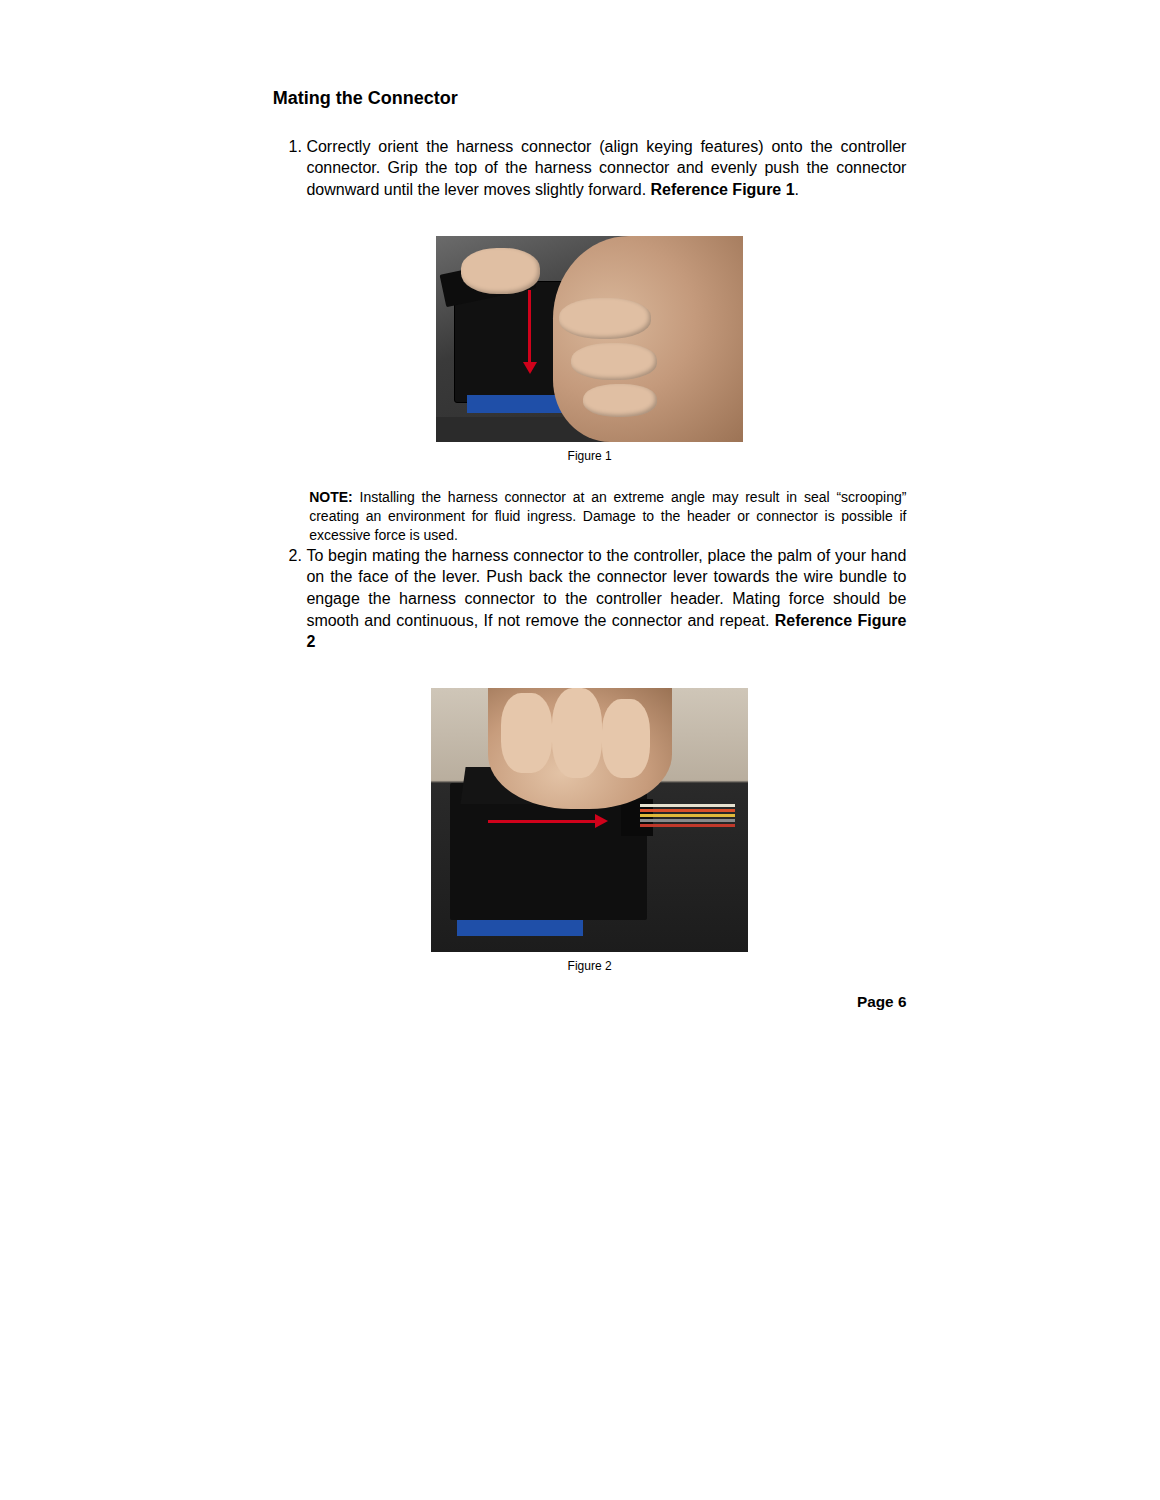Mating the Connector
Correctly orient the harness connector (align keying features) onto the controller connector. Grip the top of the harness connector and evenly push the connector downward until the lever moves slightly forward. Reference Figure 1.
Figure 1
NOTE: Installing the harness connector at an extreme angle may result in seal “scrooping” creating an environment for fluid ingress. Damage to the header or connector is possible if excessive force is used.
To begin mating the harness connector to the controller, place the palm of your hand on the face of the lever. Push back the connector lever towards the wire bundle to engage the harness connector to the controller header. Mating force should be smooth and continuous, If not remove the connector and repeat. Reference Figure 2
Figure 2
Page 6